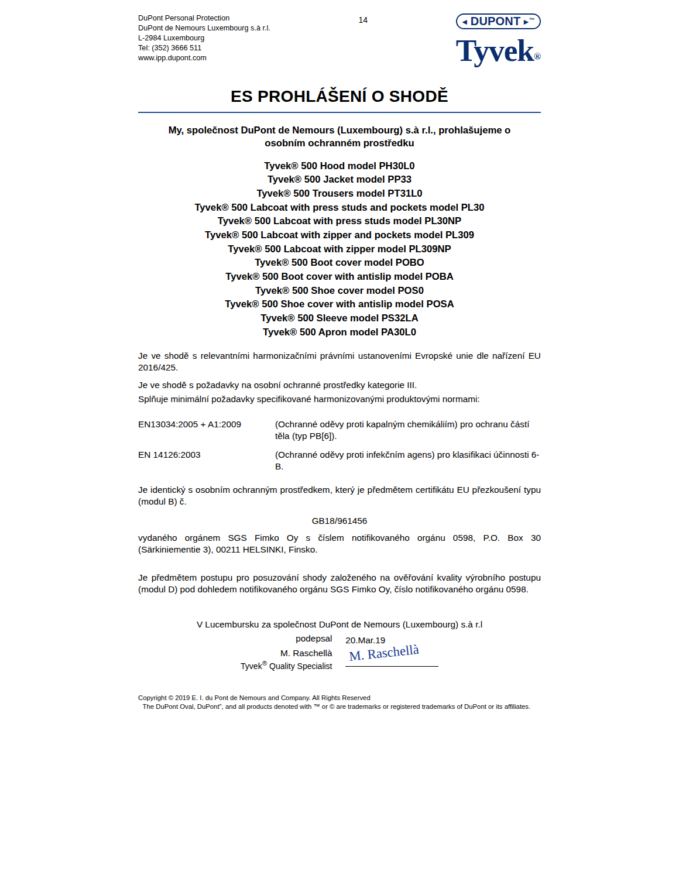DuPont Personal Protection
DuPont de Nemours Luxembourg s.à r.l.
L-2984 Luxembourg
Tel: (352) 3666 511
www.ipp.dupont.com
14
◂ DUPONT ▸™
Tyvek®
ES PROHLÁŠENÍ O SHODĚ
My, společnost DuPont de Nemours (Luxembourg) s.à r.l., prohlašujeme o osobním ochranném prostředku
Tyvek® 500 Hood model PH30L0
Tyvek® 500 Jacket model PP33
Tyvek® 500 Trousers model PT31L0
Tyvek® 500 Labcoat with press studs and pockets model PL30
Tyvek® 500 Labcoat with press studs model PL30NP
Tyvek® 500 Labcoat with zipper and pockets model PL309
Tyvek® 500 Labcoat with zipper model PL309NP
Tyvek® 500 Boot cover model POBO
Tyvek® 500 Boot cover with antislip model POBA
Tyvek® 500 Shoe cover model POS0
Tyvek® 500 Shoe cover with antislip model POSA
Tyvek® 500 Sleeve model PS32LA
Tyvek® 500 Apron model PA30L0
Je ve shodě s relevantními harmonizačními právními ustanoveními Evropské unie dle nařízení EU 2016/425.
Je ve shodě s požadavky na osobní ochranné prostředky kategorie III.
Splňuje minimální požadavky specifikované harmonizovanými produktovými normami:
| EN13034:2005 + A1:2009 | (Ochranné oděvy proti kapalným chemikáliím) pro ochranu částí těla (typ PB[6]). |
| EN 14126:2003 | (Ochranné oděvy proti infekčním agens) pro klasifikaci účinnosti 6-B. |
Je identický s osobním ochranným prostředkem, který je předmětem certifikátu EU přezkoušení typu (modul B) č.
GB18/961456
vydaného orgánem SGS Fimko Oy s číslem notifikovaného orgánu 0598, P.O. Box 30 (Särkiniementie 3), 00211 HELSINKI, Finsko.
Je předmětem postupu pro posuzování shody založeného na ověřování kvality výrobního postupu (modul D) pod dohledem notifikovaného orgánu SGS Fimko Oy, číslo notifikovaného orgánu 0598.
V Lucembursku za společnost DuPont de Nemours (Luxembourg) s.à r.l
podepsal
M. Raschellà
Tyvek® Quality Specialist
20.Mar.19
M. Raschellà
Copyright © 2019 E. I. du Pont de Nemours and Company. All Rights Reserved
The DuPont Oval, DuPont", and all products denoted with ™ or © are trademarks or registered trademarks of DuPont or its affiliates.